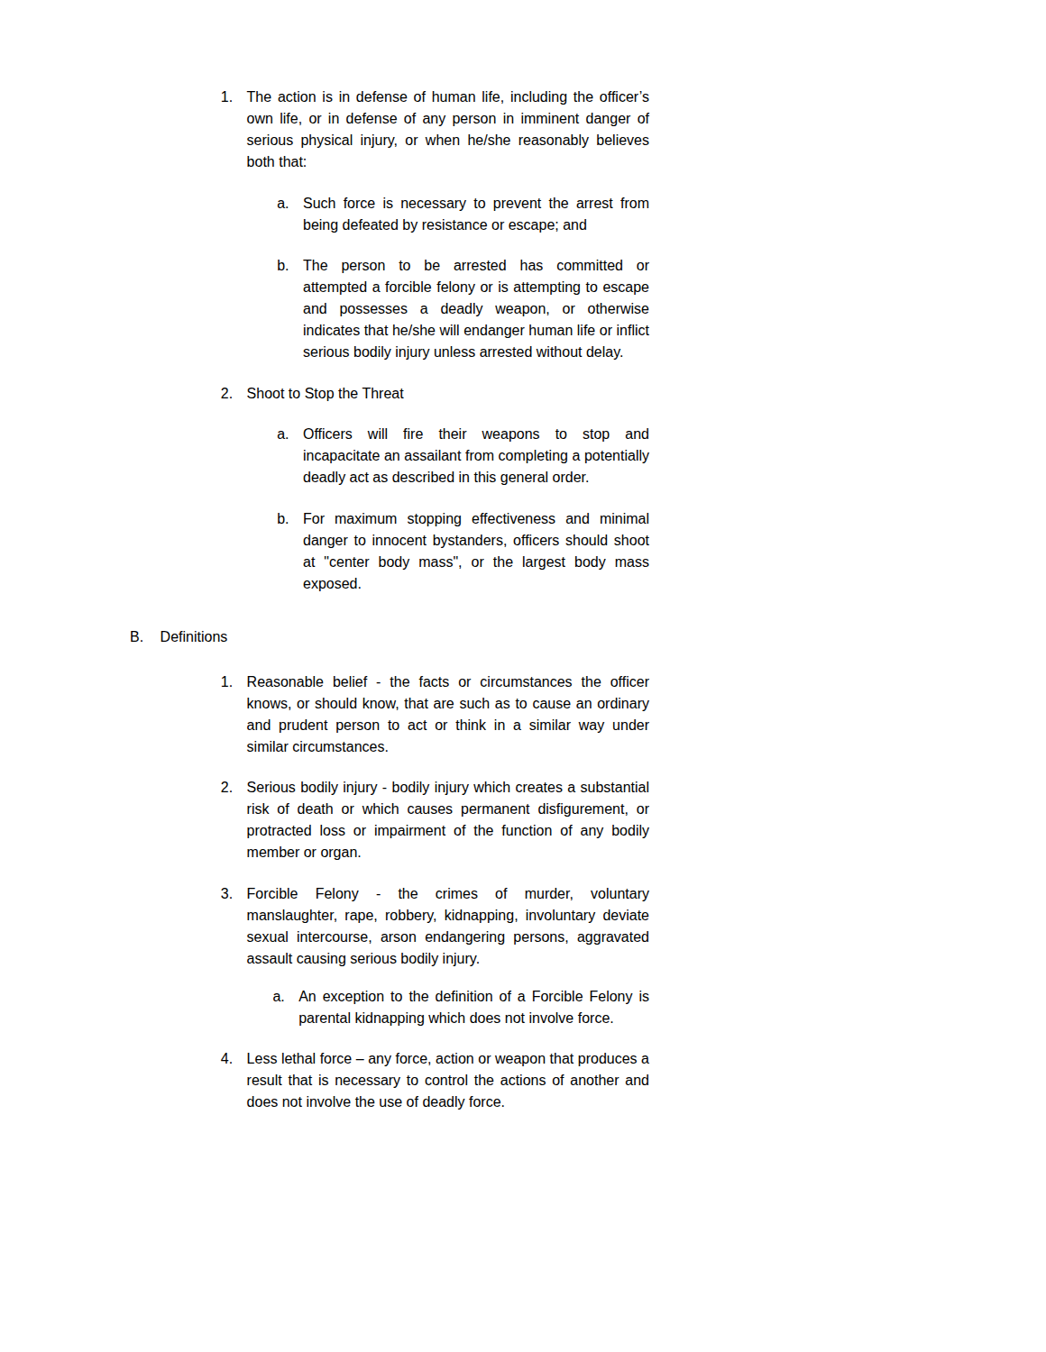1. The action is in defense of human life, including the officer’s own life, or in defense of any person in imminent danger of serious physical injury, or when he/she reasonably believes both that:
a. Such force is necessary to prevent the arrest from being defeated by resistance or escape; and
b. The person to be arrested has committed or attempted a forcible felony or is attempting to escape and possesses a deadly weapon, or otherwise indicates that he/she will endanger human life or inflict serious bodily injury unless arrested without delay.
2. Shoot to Stop the Threat
a. Officers will fire their weapons to stop and incapacitate an assailant from completing a potentially deadly act as described in this general order.
b. For maximum stopping effectiveness and minimal danger to innocent bystanders, officers should shoot at "center body mass", or the largest body mass exposed.
B. Definitions
1. Reasonable belief - the facts or circumstances the officer knows, or should know, that are such as to cause an ordinary and prudent person to act or think in a similar way under similar circumstances.
2. Serious bodily injury - bodily injury which creates a substantial risk of death or which causes permanent disfigurement, or protracted loss or impairment of the function of any bodily member or organ.
3. Forcible Felony - the crimes of murder, voluntary manslaughter, rape, robbery, kidnapping, involuntary deviate sexual intercourse, arson endangering persons, aggravated assault causing serious bodily injury.
a. An exception to the definition of a Forcible Felony is parental kidnapping which does not involve force.
4. Less lethal force – any force, action or weapon that produces a result that is necessary to control the actions of another and does not involve the use of deadly force.